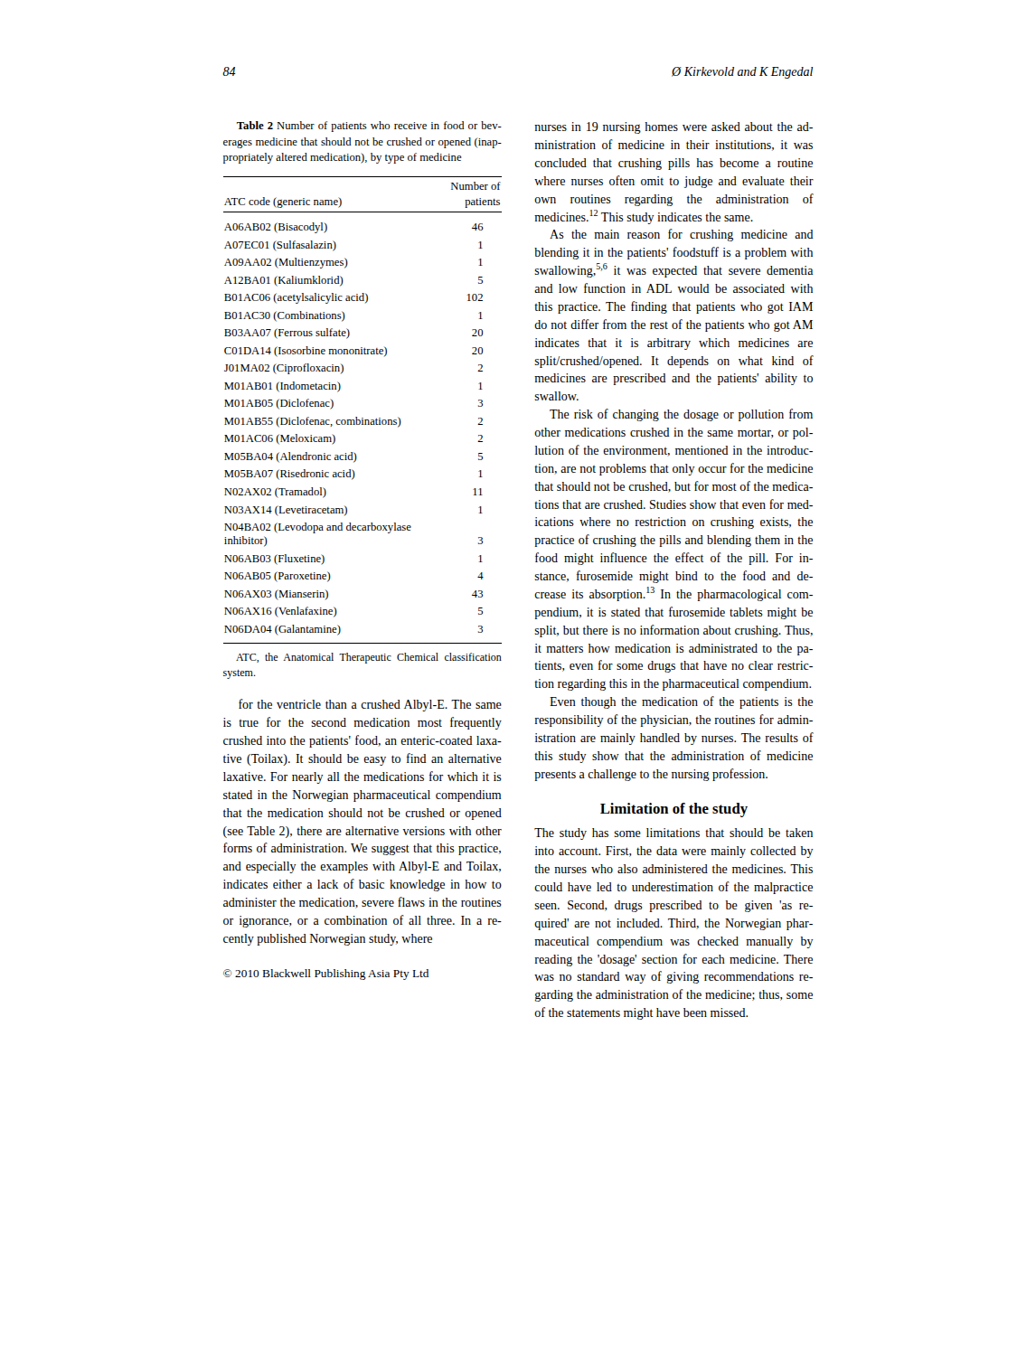84 Ø Kirkevold and K Engedal
Table 2 Number of patients who receive in food or beverages medicine that should not be crushed or opened (inappropriately altered medication), by type of medicine
| ATC code (generic name) | Number of patients |
| --- | --- |
| A06AB02 (Bisacodyl) | 46 |
| A07EC01 (Sulfasalazin) | 1 |
| A09AA02 (Multienzymes) | 1 |
| A12BA01 (Kaliumklorid) | 5 |
| B01AC06 (acetylsalicylic acid) | 102 |
| B01AC30 (Combinations) | 1 |
| B03AA07 (Ferrous sulfate) | 20 |
| C01DA14 (Isosorbine mononitrate) | 20 |
| J01MA02 (Ciprofloxacin) | 2 |
| M01AB01 (Indometacin) | 1 |
| M01AB05 (Diclofenac) | 3 |
| M01AB55 (Diclofenac, combinations) | 2 |
| M01AC06 (Meloxicam) | 2 |
| M05BA04 (Alendronic acid) | 5 |
| M05BA07 (Risedronic acid) | 1 |
| N02AX02 (Tramadol) | 11 |
| N03AX14 (Levetiracetam) | 1 |
| N04BA02 (Levodopa and decarboxylase inhibitor) | 3 |
| N06AB03 (Fluxetine) | 1 |
| N06AB05 (Paroxetine) | 4 |
| N06AX03 (Mianserin) | 43 |
| N06AX16 (Venlafaxine) | 5 |
| N06DA04 (Galantamine) | 3 |
ATC, the Anatomical Therapeutic Chemical classification system.
for the ventricle than a crushed Albyl-E. The same is true for the second medication most frequently crushed into the patients' food, an enteric-coated laxative (Toilax). It should be easy to find an alternative laxative. For nearly all the medications for which it is stated in the Norwegian pharmaceutical compendium that the medication should not be crushed or opened (see Table 2), there are alternative versions with other forms of administration. We suggest that this practice, and especially the examples with Albyl-E and Toilax, indicates either a lack of basic knowledge in how to administer the medication, severe flaws in the routines or ignorance, or a combination of all three. In a recently published Norwegian study, where
© 2010 Blackwell Publishing Asia Pty Ltd
nurses in 19 nursing homes were asked about the administration of medicine in their institutions, it was concluded that crushing pills has become a routine where nurses often omit to judge and evaluate their own routines regarding the administration of medicines.12 This study indicates the same.
As the main reason for crushing medicine and blending it in the patients' foodstuff is a problem with swallowing,5,6 it was expected that severe dementia and low function in ADL would be associated with this practice. The finding that patients who got IAM do not differ from the rest of the patients who got AM indicates that it is arbitrary which medicines are split/crushed/opened. It depends on what kind of medicines are prescribed and the patients' ability to swallow.
The risk of changing the dosage or pollution from other medications crushed in the same mortar, or pollution of the environment, mentioned in the introduction, are not problems that only occur for the medicine that should not be crushed, but for most of the medications that are crushed. Studies show that even for medications where no restriction on crushing exists, the practice of crushing the pills and blending them in the food might influence the effect of the pill. For instance, furosemide might bind to the food and decrease its absorption.13 In the pharmacological compendium, it is stated that furosemide tablets might be split, but there is no information about crushing. Thus, it matters how medication is administrated to the patients, even for some drugs that have no clear restriction regarding this in the pharmaceutical compendium.
Even though the medication of the patients is the responsibility of the physician, the routines for administration are mainly handled by nurses. The results of this study show that the administration of medicine presents a challenge to the nursing profession.
Limitation of the study
The study has some limitations that should be taken into account. First, the data were mainly collected by the nurses who also administered the medicines. This could have led to underestimation of the malpractice seen. Second, drugs prescribed to be given 'as required' are not included. Third, the Norwegian pharmaceutical compendium was checked manually by reading the 'dosage' section for each medicine. There was no standard way of giving recommendations regarding the administration of the medicine; thus, some of the statements might have been missed.